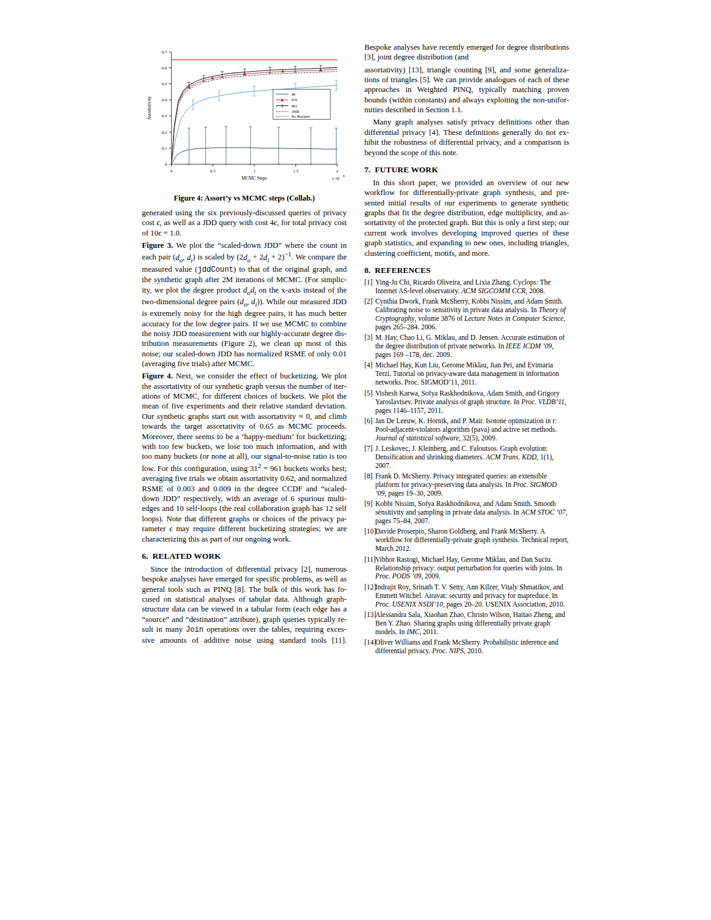0 0.1 0.2 0.3 0.4 0.5 0.6 0.7 0 0.5 1 1.5 2 MCMC Steps x 10 6 Assortativity 49 676 961 1600 No Buckets
Figure 4: Assort’y vs MCMC steps (Collab.)
generated using the six previously-discussed queries of privacy cost ϵ, as well as a JDD query with cost 4ϵ, for total privacy cost of 10ϵ = 1.0.
Figure 3. We plot the “scaled-down JDD” where the count in each pair (do, di) is scaled by (2do + 2di + 2)−1. We compare the measured value (jddCount) to that of the original graph, and the synthetic graph after 2M iterations of MCMC. (For simplicity, we plot the degree product dodi on the x-axis instead of the two-dimensional degree pairs (do, di)). While our measured JDD is extremely noisy for the high degree pairs, it has much better accuracy for the low degree pairs. If we use MCMC to combine the noisy JDD measurement with our highly-accurate degree distribution measurements (Figure 2), we clean up most of this noise; our scaled-down JDD has normalized RSME of only 0.01 (averaging five trials) after MCMC.
Figure 4. Next, we consider the effect of bucketizing. We plot the assortativity of our synthetic graph versus the number of iterations of MCMC, for different choices of buckets. We plot the mean of five experiments and their relative standard deviation. Our synthetic graphs start out with assortativity ≈ 0, and climb towards the target assortativity of 0.65 as MCMC proceeds. Moreover, there seems to be a ‘happy-medium’ for bucketizing; with too few buckets, we lose too much information, and with too many buckets (or none at all), our signal-to-noise ratio is too low. For this configuration, using 312 = 961 buckets works best; averaging five trials we obtain assortativity 0.62, and normalized RSME of 0.003 and 0.009 in the degree CCDF and “scaled-down JDD” respectively, with an average of 6 spurious multiedges and 10 self-loops (the real collaboration graph has 12 self loops). Note that different graphs or choices of the privacy parameter ϵ may require different bucketizing strategies; we are characterizing this as part of our ongoing work.
6. RELATED WORK
Since the introduction of differential privacy [2], numerous bespoke analyses have emerged for specific problems, as well as general tools such as PINQ [8]. The bulk of this work has focused on statistical analyses of tabular data. Although graph-structure data can be viewed in a tabular form (each edge has a “source” and “destination” attribute), graph queries typically result in many Join operations over the tables, requiring excessive amounts of additive noise using standard tools [11]. Bespoke analyses have recently emerged for degree distributions [3], joint degree distribution (and
assortativity) [13], triangle counting [9], and some generalizations of triangles [5]. We can provide analogues of each of these approaches in Weighted PINQ, typically matching proven bounds (within constants) and always exploiting the non-uniformities described in Section 1.1.
Many graph analyses satisfy privacy definitions other than differential privacy [4]. These definitions generally do not exhibit the robustness of differential privacy, and a comparison is beyond the scope of this note.
7. FUTURE WORK
In this short paper, we provided an overview of our new workflow for differentially-private graph synthesis, and presented initial results of our experiments to generate synthetic graphs that fit the degree distribution, edge multiplicity, and assortativity of the protected graph. But this is only a first step; our current work involves developing improved queries of these graph statistics, and expanding to new ones, including triangles, clustering coefficient, motifs, and more.
8. REFERENCES
[1] Ying-Ju Chi, Ricardo Oliveira, and Lixia Zhang. Cyclops: The Internet AS-level observatory. ACM SIGCOMM CCR, 2008.
[2] Cynthia Dwork, Frank McSherry, Kobbi Nissim, and Adam Smith. Calibrating noise to sensitivity in private data analysis. In Theory of Cryptography, volume 3876 of Lecture Notes in Computer Science, pages 265–284. 2006.
[3] M. Hay, Chao Li, G. Miklau, and D. Jensen. Accurate estimation of the degree distribution of private networks. In IEEE ICDM ’09, pages 169 –178, dec. 2009.
[4] Michael Hay, Kun Liu, Gerome Miklau, Jian Pei, and Evimaria Terzi. Tutorial on privacy-aware data management in information networks. Proc. SIGMOD’11, 2011.
[5] Vishesh Karwa, Sofya Raskhodnikova, Adam Smith, and Grigory Yaroslavtsev. Private analysis of graph structure. In Proc. VLDB’11, pages 1146–1157, 2011.
[6] Jan De Leeuw, K. Hornik, and P. Mair. Isotone optimization in r: Pool-adjacent-violators algorithm (pava) and active set methods. Journal of statistical software, 32(5), 2009.
[7] J. Leskovec, J. Kleinberg, and C. Faloutsos. Graph evolution: Densification and shrinking diameters. ACM Trans. KDD, 1(1), 2007.
[8] Frank D. McSherry. Privacy integrated queries: an extensible platform for privacy-preserving data analysis. In Proc. SIGMOD ’09, pages 19–30, 2009.
[9] Kobbi Nissim, Sofya Raskhodnikova, and Adam Smith. Smooth sensitivity and sampling in private data analysis. In ACM STOC ’07, pages 75–84, 2007.
[10] Davide Proserpio, Sharon Goldberg, and Frank McSherry. A workflow for differentially-private graph synthesis. Technical report, March 2012.
[11] Vibhor Rastogi, Michael Hay, Gerome Miklau, and Dan Suciu. Relationship privacy: output perturbation for queries with joins. In Proc. PODS ’09, 2009.
[12] Indrajit Roy, Srinath T. V. Setty, Ann Kilzer, Vitaly Shmatikov, and Emmett Witchel. Airavat: security and privacy for mapreduce. In Proc. USENIX NSDI’10, pages 20–20. USENIX Association, 2010.
[13] Alessandra Sala, Xiaohan Zhao, Christo Wilson, Haitao Zheng, and Ben Y. Zhao. Sharing graphs using differentially private graph models. In IMC, 2011.
[14] Oliver Williams and Frank McSherry. Probabilistic inference and differential privacy. Proc. NIPS, 2010.